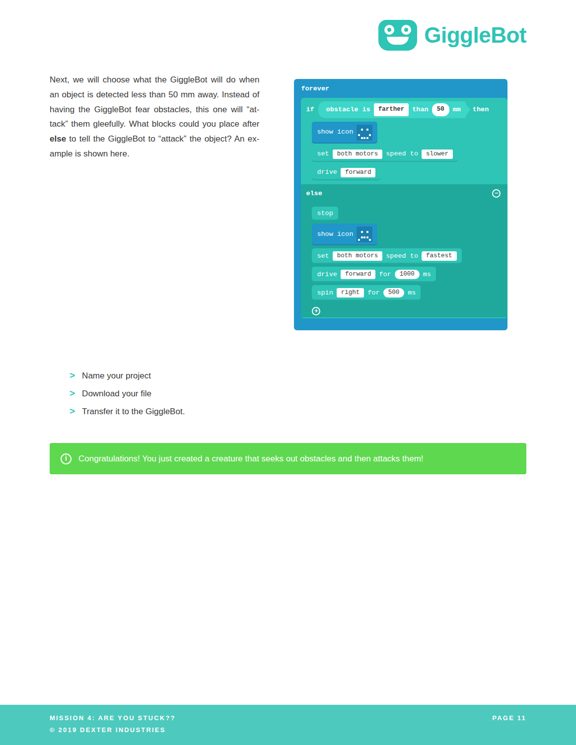GiggleBot
Next, we will choose what the GiggleBot will do when an object is detected less than 50 mm away. Instead of having the GiggleBot fear obstacles, this one will “attack” them gleefully. What blocks could you place after else to tell the GiggleBot to “attack” the object? An example is shown here.
forever
if obstacle is farther than 50 mm then
show icon
set both motors speed to slower
drive forward
else −
stop
show icon
set both motors speed to fastest
drive forward for 1000 ms
spin right for 500 ms
+
>Name your project
>Download your file
>Transfer it to the GiggleBot.
i
Congratulations! You just created a creature that seeks out obstacles and then attacks them!
MISSION 4: ARE YOU STUCK?? PAGE 11
© 2019 DEXTER INDUSTRIES